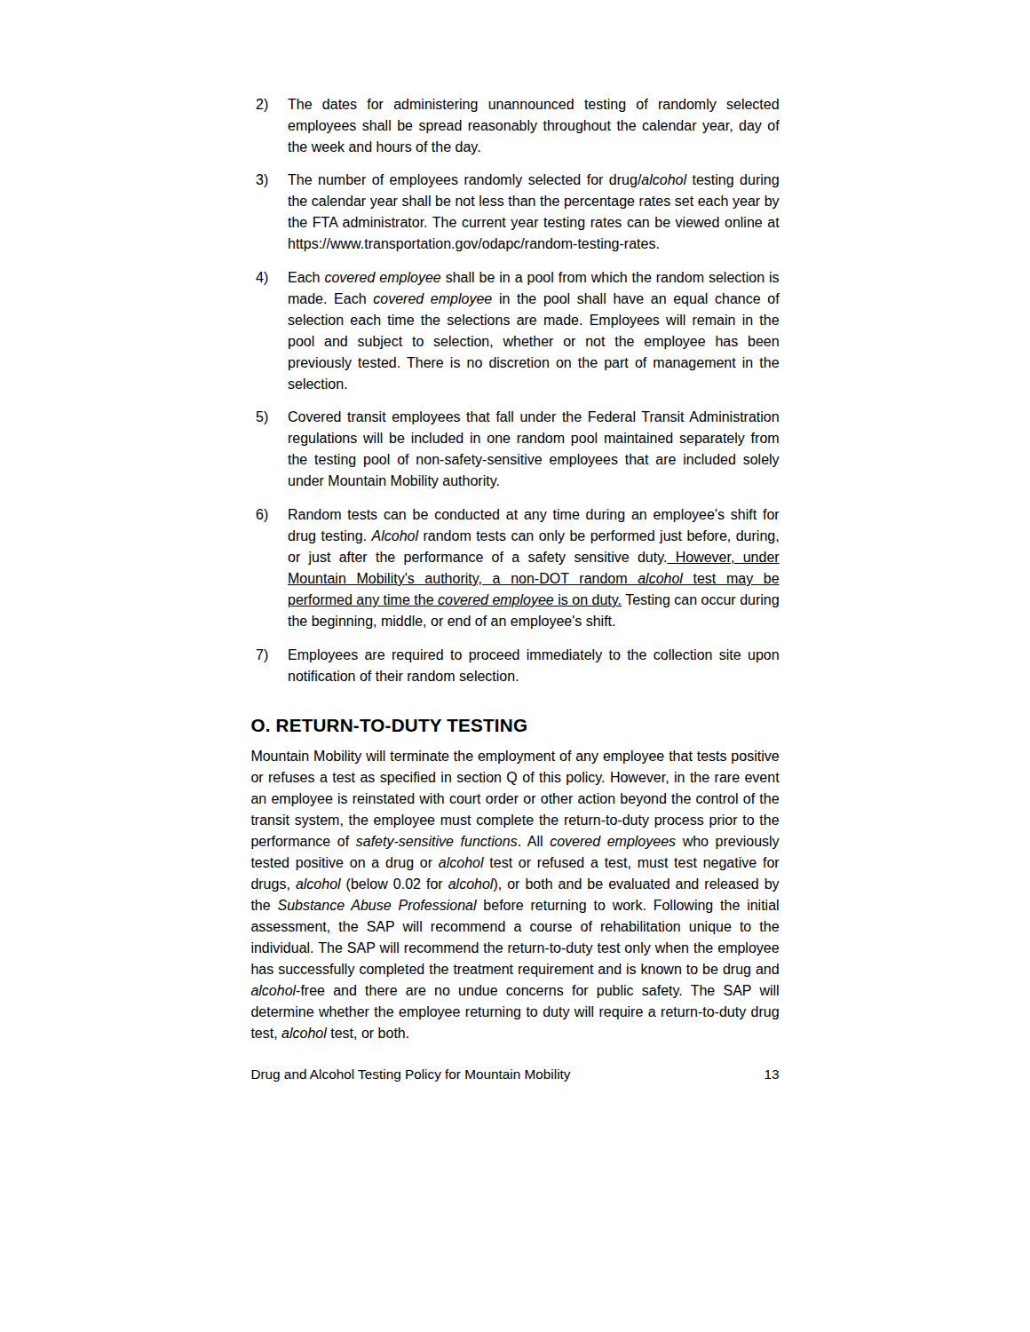2) The dates for administering unannounced testing of randomly selected employees shall be spread reasonably throughout the calendar year, day of the week and hours of the day.
3) The number of employees randomly selected for drug/alcohol testing during the calendar year shall be not less than the percentage rates set each year by the FTA administrator. The current year testing rates can be viewed online at https://www.transportation.gov/odapc/random-testing-rates.
4) Each covered employee shall be in a pool from which the random selection is made. Each covered employee in the pool shall have an equal chance of selection each time the selections are made. Employees will remain in the pool and subject to selection, whether or not the employee has been previously tested. There is no discretion on the part of management in the selection.
5) Covered transit employees that fall under the Federal Transit Administration regulations will be included in one random pool maintained separately from the testing pool of non-safety-sensitive employees that are included solely under Mountain Mobility authority.
6) Random tests can be conducted at any time during an employee's shift for drug testing. Alcohol random tests can only be performed just before, during, or just after the performance of a safety sensitive duty. However, under Mountain Mobility's authority, a non-DOT random alcohol test may be performed any time the covered employee is on duty. Testing can occur during the beginning, middle, or end of an employee's shift.
7) Employees are required to proceed immediately to the collection site upon notification of their random selection.
O. RETURN-TO-DUTY TESTING
Mountain Mobility will terminate the employment of any employee that tests positive or refuses a test as specified in section Q of this policy. However, in the rare event an employee is reinstated with court order or other action beyond the control of the transit system, the employee must complete the return-to-duty process prior to the performance of safety-sensitive functions. All covered employees who previously tested positive on a drug or alcohol test or refused a test, must test negative for drugs, alcohol (below 0.02 for alcohol), or both and be evaluated and released by the Substance Abuse Professional before returning to work. Following the initial assessment, the SAP will recommend a course of rehabilitation unique to the individual. The SAP will recommend the return-to-duty test only when the employee has successfully completed the treatment requirement and is known to be drug and alcohol-free and there are no undue concerns for public safety. The SAP will determine whether the employee returning to duty will require a return-to-duty drug test, alcohol test, or both.
Drug and Alcohol Testing Policy for Mountain Mobility 13